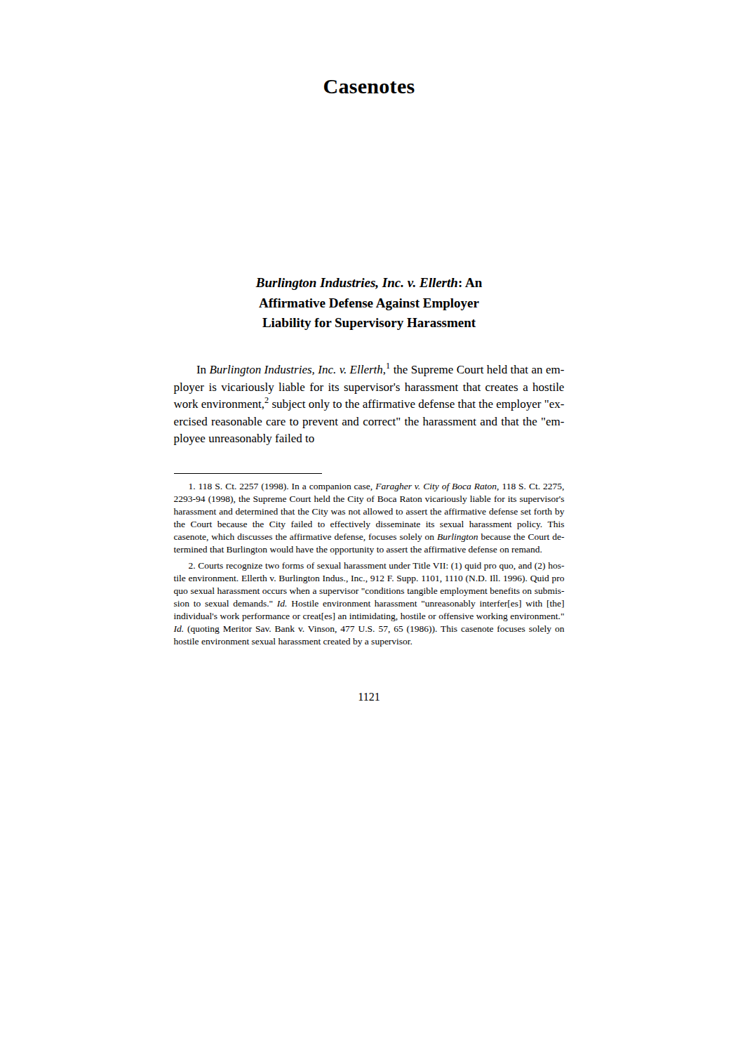Casenotes
Burlington Industries, Inc. v. Ellerth: An
Affirmative Defense Against Employer
Liability for Supervisory Harassment
In Burlington Industries, Inc. v. Ellerth,1 the Supreme Court held that an employer is vicariously liable for its supervisor's harassment that creates a hostile work environment,2 subject only to the affirmative defense that the employer "exercised reasonable care to prevent and correct" the harassment and that the "employee unreasonably failed to
1. 118 S. Ct. 2257 (1998). In a companion case, Faragher v. City of Boca Raton, 118 S. Ct. 2275, 2293-94 (1998), the Supreme Court held the City of Boca Raton vicariously liable for its supervisor's harassment and determined that the City was not allowed to assert the affirmative defense set forth by the Court because the City failed to effectively disseminate its sexual harassment policy. This casenote, which discusses the affirmative defense, focuses solely on Burlington because the Court determined that Burlington would have the opportunity to assert the affirmative defense on remand.
2. Courts recognize two forms of sexual harassment under Title VII: (1) quid pro quo, and (2) hostile environment. Ellerth v. Burlington Indus., Inc., 912 F. Supp. 1101, 1110 (N.D. Ill. 1996). Quid pro quo sexual harassment occurs when a supervisor "conditions tangible employment benefits on submission to sexual demands." Id. Hostile environment harassment "unreasonably interfer[es] with [the] individual's work performance or creat[es] an intimidating, hostile or offensive working environment." Id. (quoting Meritor Sav. Bank v. Vinson, 477 U.S. 57, 65 (1986)). This casenote focuses solely on hostile environment sexual harassment created by a supervisor.
1121